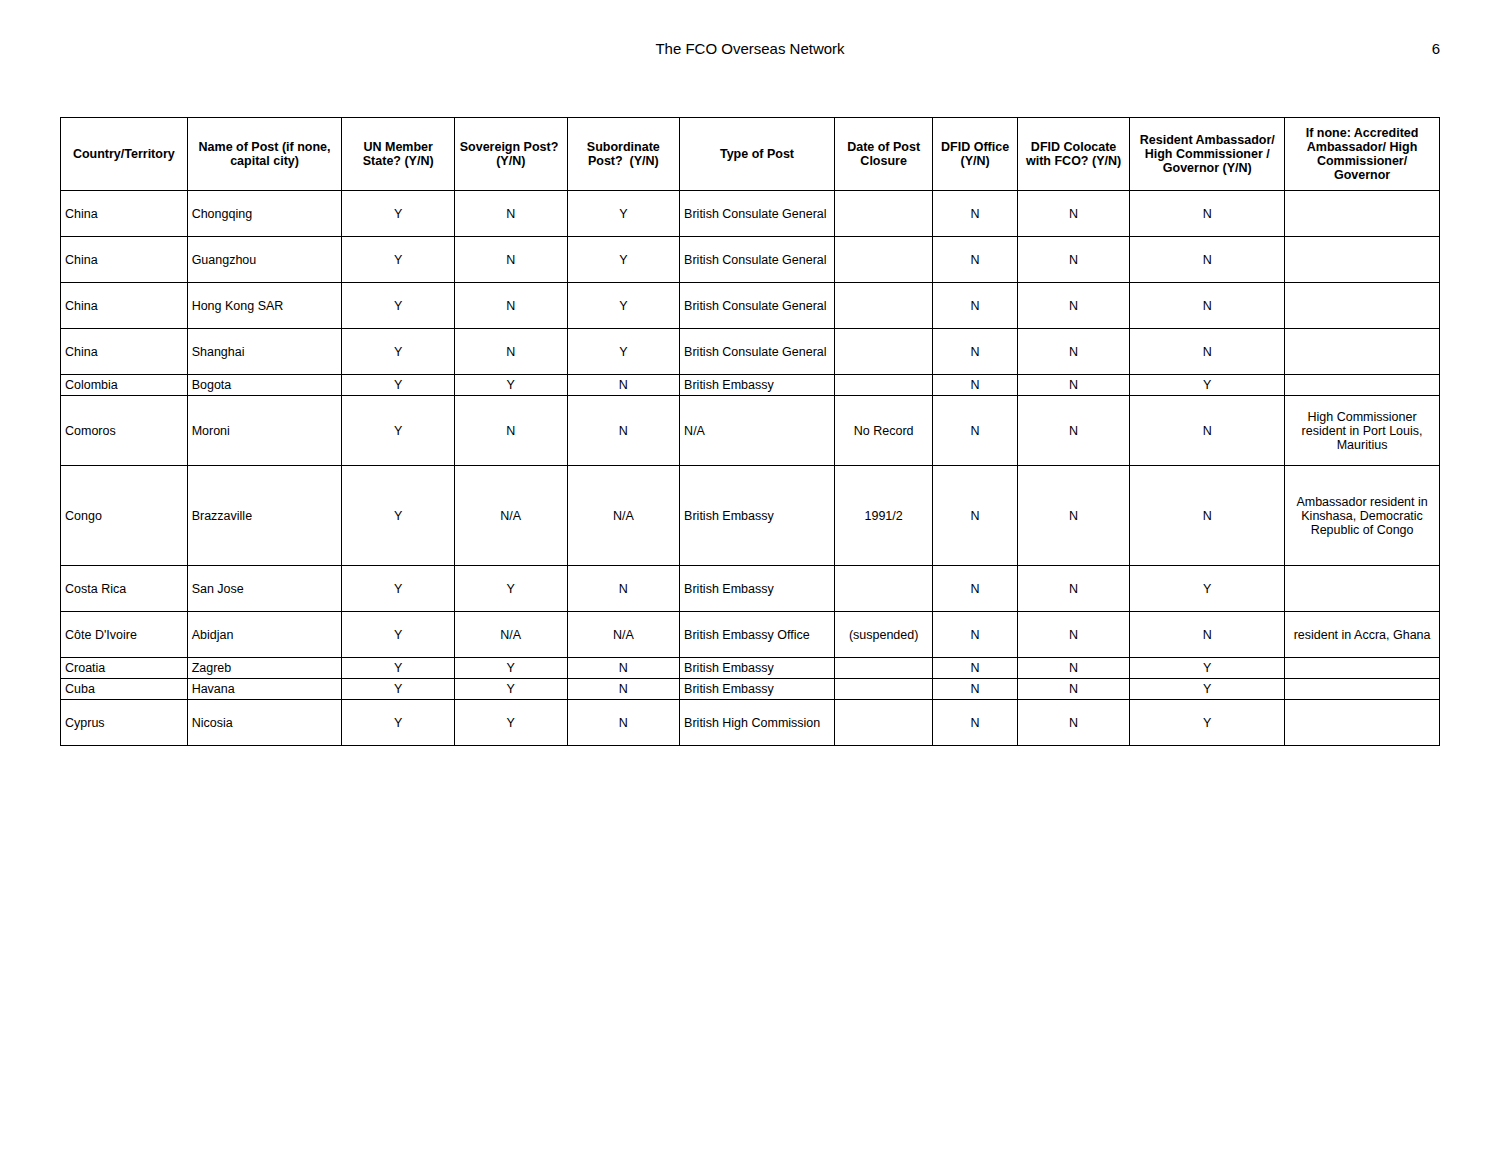The FCO Overseas Network 6
| Country/Territory | Name of Post (if none, capital city) | UN Member State? (Y/N) | Sovereign Post? (Y/N) | Subordinate Post? (Y/N) | Type of Post | Date of Post Closure | DFID Office (Y/N) | DFID Colocate with FCO? (Y/N) | Resident Ambassador/ High Commissioner / Governor (Y/N) | If none: Accredited Ambassador/ High Commissioner/ Governor |
| --- | --- | --- | --- | --- | --- | --- | --- | --- | --- | --- |
| China | Chongqing | Y | N | Y | British Consulate General | | N | N | N | |
| China | Guangzhou | Y | N | Y | British Consulate General | | N | N | N | |
| China | Hong Kong SAR | Y | N | Y | British Consulate General | | N | N | N | |
| China | Shanghai | Y | N | Y | British Consulate General | | N | N | N | |
| Colombia | Bogota | Y | Y | N | British Embassy | | N | N | Y | |
| Comoros | Moroni | Y | N | N | N/A | No Record | N | N | N | High Commissioner resident in Port Louis, Mauritius |
| Congo | Brazzaville | Y | N/A | N/A | British Embassy | 1991/2 | N | N | N | Ambassador resident in Kinshasa, Democratic Republic of Congo |
| Costa Rica | San Jose | Y | Y | N | British Embassy | | N | N | Y | |
| Côte D'Ivoire | Abidjan | Y | N/A | N/A | British Embassy Office | (suspended) | N | N | N | resident in Accra, Ghana |
| Croatia | Zagreb | Y | Y | N | British Embassy | | N | N | Y | |
| Cuba | Havana | Y | Y | N | British Embassy | | N | N | Y | |
| Cyprus | Nicosia | Y | Y | N | British High Commission | | N | N | Y | |